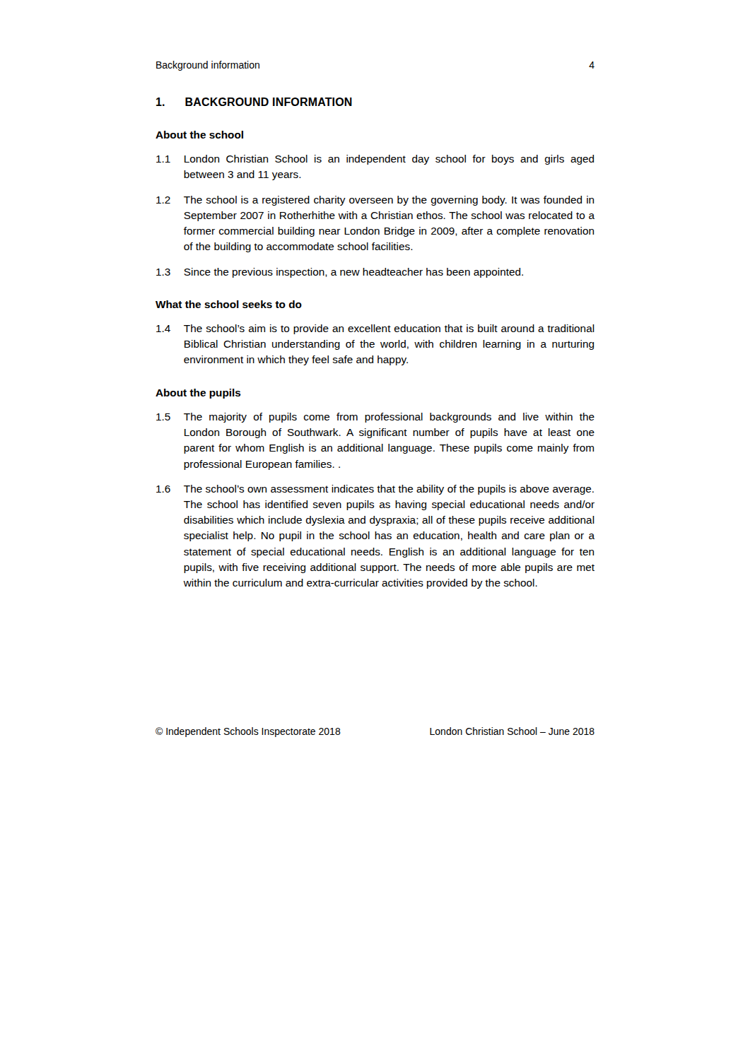Background information 4
1. BACKGROUND INFORMATION
About the school
1.1
London Christian School is an independent day school for boys and girls aged between 3 and 11 years.
1.2
The school is a registered charity overseen by the governing body. It was founded in September 2007 in Rotherhithe with a Christian ethos. The school was relocated to a former commercial building near London Bridge in 2009, after a complete renovation of the building to accommodate school facilities.
1.3
Since the previous inspection, a new headteacher has been appointed.
What the school seeks to do
1.4
The school’s aim is to provide an excellent education that is built around a traditional Biblical Christian understanding of the world, with children learning in a nurturing environment in which they feel safe and happy.
About the pupils
1.5
The majority of pupils come from professional backgrounds and live within the London Borough of Southwark. A significant number of pupils have at least one parent for whom English is an additional language. These pupils come mainly from professional European families. .
1.6
The school’s own assessment indicates that the ability of the pupils is above average. The school has identified seven pupils as having special educational needs and/or disabilities which include dyslexia and dyspraxia; all of these pupils receive additional specialist help. No pupil in the school has an education, health and care plan or a statement of special educational needs. English is an additional language for ten pupils, with five receiving additional support. The needs of more able pupils are met within the curriculum and extra-curricular activities provided by the school.
© Independent Schools Inspectorate 2018 London Christian School – June 2018